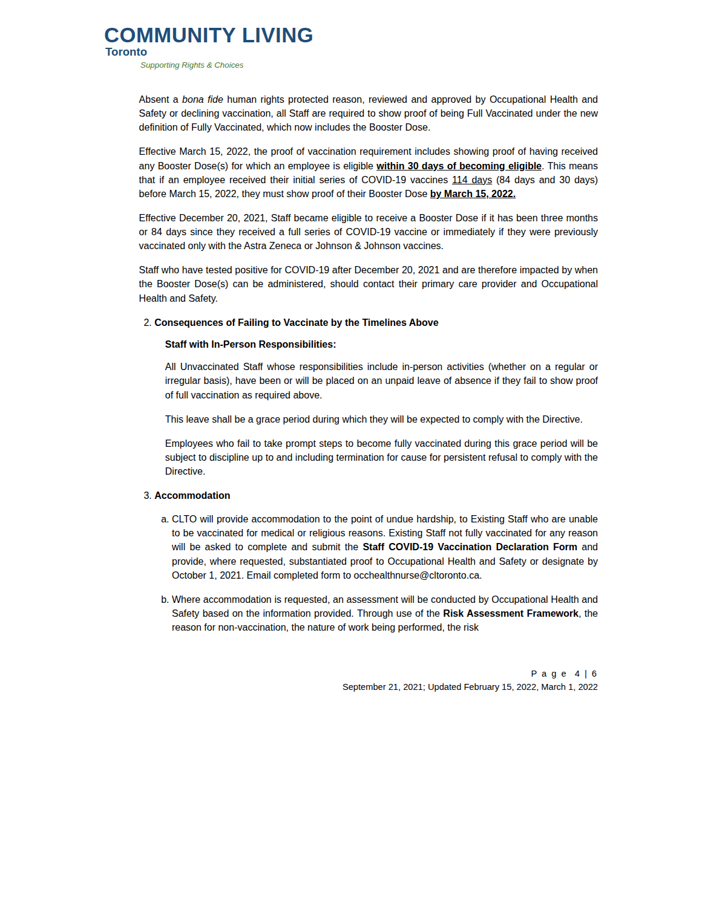COMMUNITY LIVING
Toronto
Supporting Rights & Choices
Absent a bona fide human rights protected reason, reviewed and approved by Occupational Health and Safety or declining vaccination, all Staff are required to show proof of being Full Vaccinated under the new definition of Fully Vaccinated, which now includes the Booster Dose.
Effective March 15, 2022, the proof of vaccination requirement includes showing proof of having received any Booster Dose(s) for which an employee is eligible within 30 days of becoming eligible. This means that if an employee received their initial series of COVID-19 vaccines 114 days (84 days and 30 days) before March 15, 2022, they must show proof of their Booster Dose by March 15, 2022.
Effective December 20, 2021, Staff became eligible to receive a Booster Dose if it has been three months or 84 days since they received a full series of COVID-19 vaccine or immediately if they were previously vaccinated only with the Astra Zeneca or Johnson & Johnson vaccines.
Staff who have tested positive for COVID-19 after December 20, 2021 and are therefore impacted by when the Booster Dose(s) can be administered, should contact their primary care provider and Occupational Health and Safety.
Consequences of Failing to Vaccinate by the Timelines Above
Staff with In-Person Responsibilities:
All Unvaccinated Staff whose responsibilities include in-person activities (whether on a regular or irregular basis), have been or will be placed on an unpaid leave of absence if they fail to show proof of full vaccination as required above.
This leave shall be a grace period during which they will be expected to comply with the Directive.
Employees who fail to take prompt steps to become fully vaccinated during this grace period will be subject to discipline up to and including termination for cause for persistent refusal to comply with the Directive.
Accommodation
CLTO will provide accommodation to the point of undue hardship, to Existing Staff who are unable to be vaccinated for medical or religious reasons. Existing Staff not fully vaccinated for any reason will be asked to complete and submit the Staff COVID-19 Vaccination Declaration Form and provide, where requested, substantiated proof to Occupational Health and Safety or designate by October 1, 2021. Email completed form to occhealthnurse@cltoronto.ca.
Where accommodation is requested, an assessment will be conducted by Occupational Health and Safety based on the information provided. Through use of the Risk Assessment Framework, the reason for non-vaccination, the nature of work being performed, the risk
P a g e 4 | 6
September 21, 2021; Updated February 15, 2022, March 1, 2022